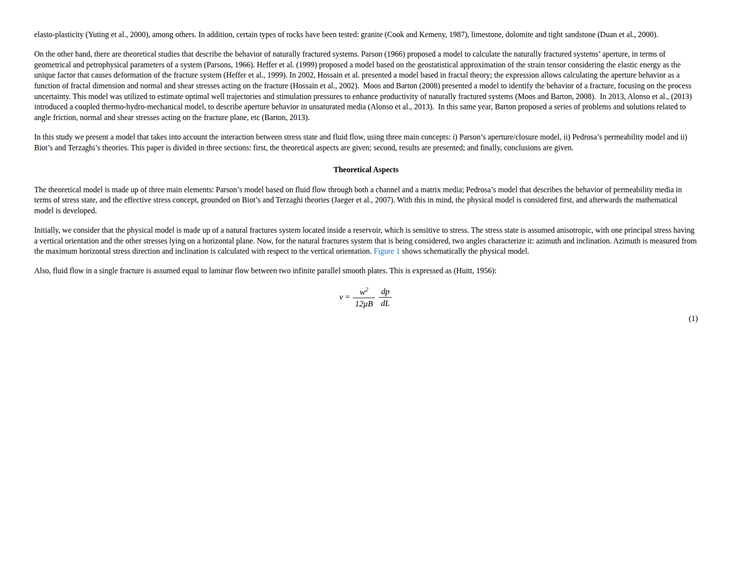elasto-plasticity (Yuting et al., 2000), among others. In addition, certain types of rocks have been tested: granite (Cook and Kemeny, 1987), limestone, dolomite and tight sandstone (Duan et al., 2000).
On the other hand, there are theoretical studies that describe the behavior of naturally fractured systems. Parson (1966) proposed a model to calculate the naturally fractured systems’ aperture, in terms of geometrical and petrophysical parameters of a system (Parsons, 1966). Heffer et al. (1999) proposed a model based on the geostatistical approximation of the strain tensor considering the elastic energy as the unique factor that causes deformation of the fracture system (Heffer et al., 1999). In 2002, Hossain et al. presented a model based in fractal theory; the expression allows calculating the aperture behavior as a function of fractal dimension and normal and shear stresses acting on the fracture (Hossain et al., 2002). Moos and Barton (2008) presented a model to identify the behavior of a fracture, focusing on the process uncertainty. This model was utilized to estimate optimal well trajectories and stimulation pressures to enhance productivity of naturally fractured systems (Moos and Barton, 2008). In 2013, Alonso et al., (2013) introduced a coupled thermo-hydro-mechanical model, to describe aperture behavior in unsaturated media (Alonso et al., 2013). In this same year, Barton proposed a series of problems and solutions related to angle friction, normal and shear stresses acting on the fracture plane, etc (Barton, 2013).
In this study we present a model that takes into account the interaction between stress state and fluid flow, using three main concepts: i) Parson’s aperture/closure model, ii) Pedrosa’s permeability model and ii) Biot’s and Terzaghi’s theories. This paper is divided in three sections: first, the theoretical aspects are given; second, results are presented; and finally, conclusions are given.
Theoretical Aspects
The theoretical model is made up of three main elements: Parson’s model based on fluid flow through both a channel and a matrix media; Pedrosa’s model that describes the behavior of permeability media in terms of stress state, and the effective stress concept, grounded on Biot’s and Terzaghi theories (Jaeger et al., 2007). With this in mind, the physical model is considered first, and afterwards the mathematical model is developed.
Initially, we consider that the physical model is made up of a natural fractures system located inside a reservoir, which is sensitive to stress. The stress state is assumed anisotropic, with one principal stress having a vertical orientation and the other stresses lying on a horizontal plane. Now, for the natural fractures system that is being considered, two angles characterize it: azimuth and inclination. Azimuth is measured from the maximum horizontal stress direction and inclination is calculated with respect to the vertical orientation. Figure 1 shows schematically the physical model.
Also, fluid flow in a single fracture is assumed equal to laminar flow between two infinite parallel smooth plates. This is expressed as (Huitt, 1956):
v = w2 12μB dp dL
(1)